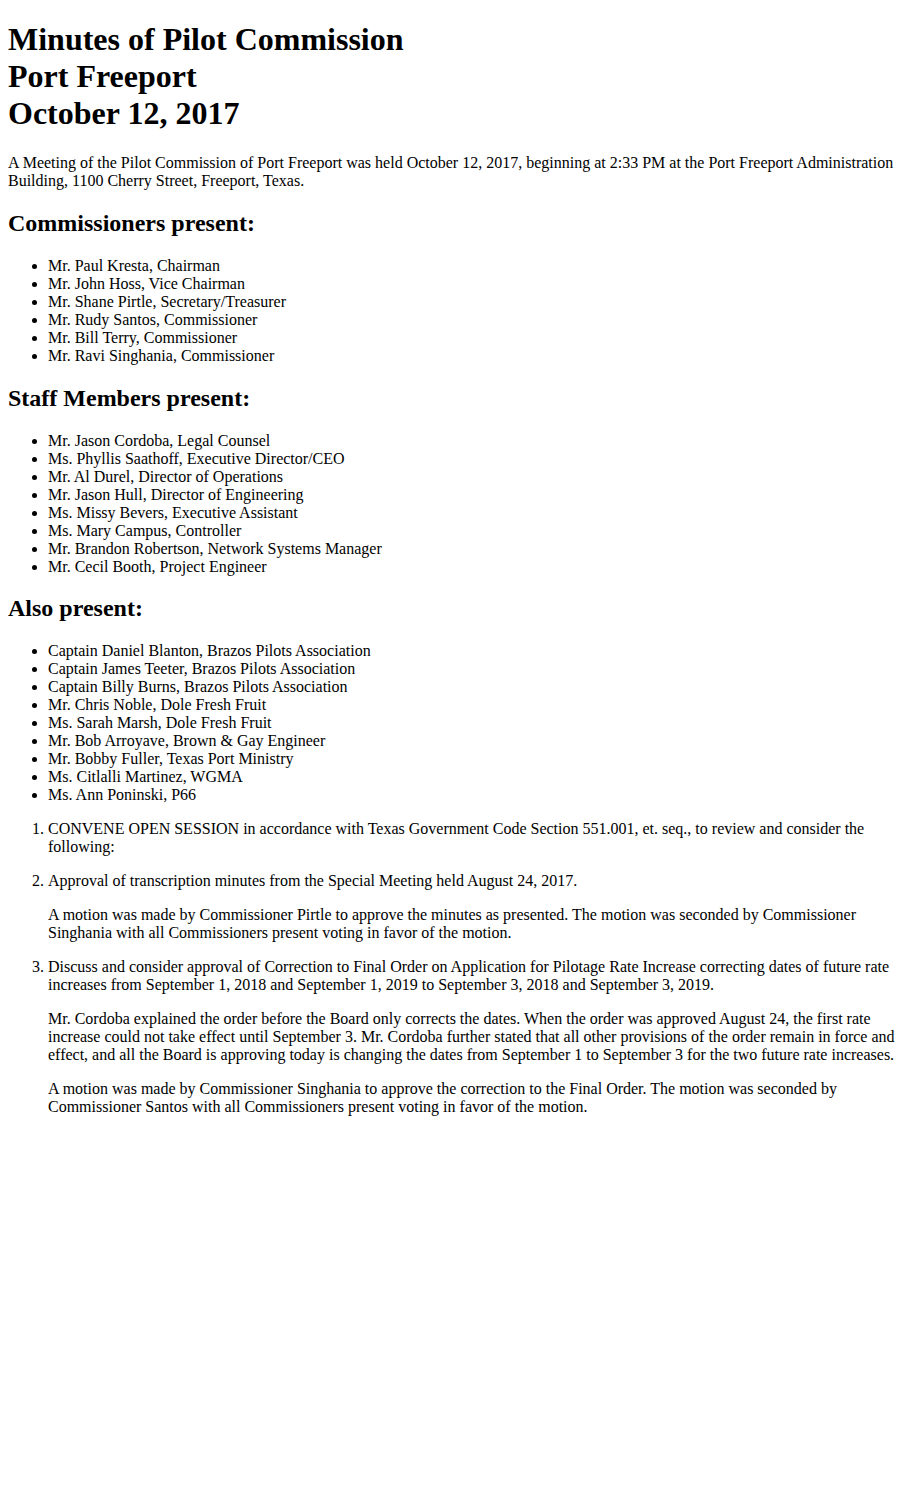Minutes of Pilot Commission
Port Freeport
October 12, 2017
A Meeting of the Pilot Commission of Port Freeport was held October 12, 2017, beginning at 2:33 PM at the Port Freeport Administration Building, 1100 Cherry Street, Freeport, Texas.
Commissioners present:
Mr. Paul Kresta, Chairman
Mr. John Hoss, Vice Chairman
Mr. Shane Pirtle, Secretary/Treasurer
Mr. Rudy Santos, Commissioner
Mr. Bill Terry, Commissioner
Mr. Ravi Singhania, Commissioner
Staff Members present:
Mr. Jason Cordoba, Legal Counsel
Ms. Phyllis Saathoff, Executive Director/CEO
Mr. Al Durel, Director of Operations
Mr. Jason Hull, Director of Engineering
Ms. Missy Bevers, Executive Assistant
Ms. Mary Campus, Controller
Mr. Brandon Robertson, Network Systems Manager
Mr. Cecil Booth, Project Engineer
Also present:
Captain Daniel Blanton, Brazos Pilots Association
Captain James Teeter, Brazos Pilots Association
Captain Billy Burns, Brazos Pilots Association
Mr. Chris Noble, Dole Fresh Fruit
Ms. Sarah Marsh, Dole Fresh Fruit
Mr. Bob Arroyave, Brown & Gay Engineer
Mr. Bobby Fuller, Texas Port Ministry
Ms. Citlalli Martinez, WGMA
Ms. Ann Poninski, P66
CONVENE OPEN SESSION in accordance with Texas Government Code Section 551.001, et. seq., to review and consider the following:
Approval of transcription minutes from the Special Meeting held August 24, 2017.
A motion was made by Commissioner Pirtle to approve the minutes as presented. The motion was seconded by Commissioner Singhania with all Commissioners present voting in favor of the motion.
Discuss and consider approval of Correction to Final Order on Application for Pilotage Rate Increase correcting dates of future rate increases from September 1, 2018 and September 1, 2019 to September 3, 2018 and September 3, 2019.
Mr. Cordoba explained the order before the Board only corrects the dates. When the order was approved August 24, the first rate increase could not take effect until September 3. Mr. Cordoba further stated that all other provisions of the order remain in force and effect, and all the Board is approving today is changing the dates from September 1 to September 3 for the two future rate increases.
A motion was made by Commissioner Singhania to approve the correction to the Final Order. The motion was seconded by Commissioner Santos with all Commissioners present voting in favor of the motion.